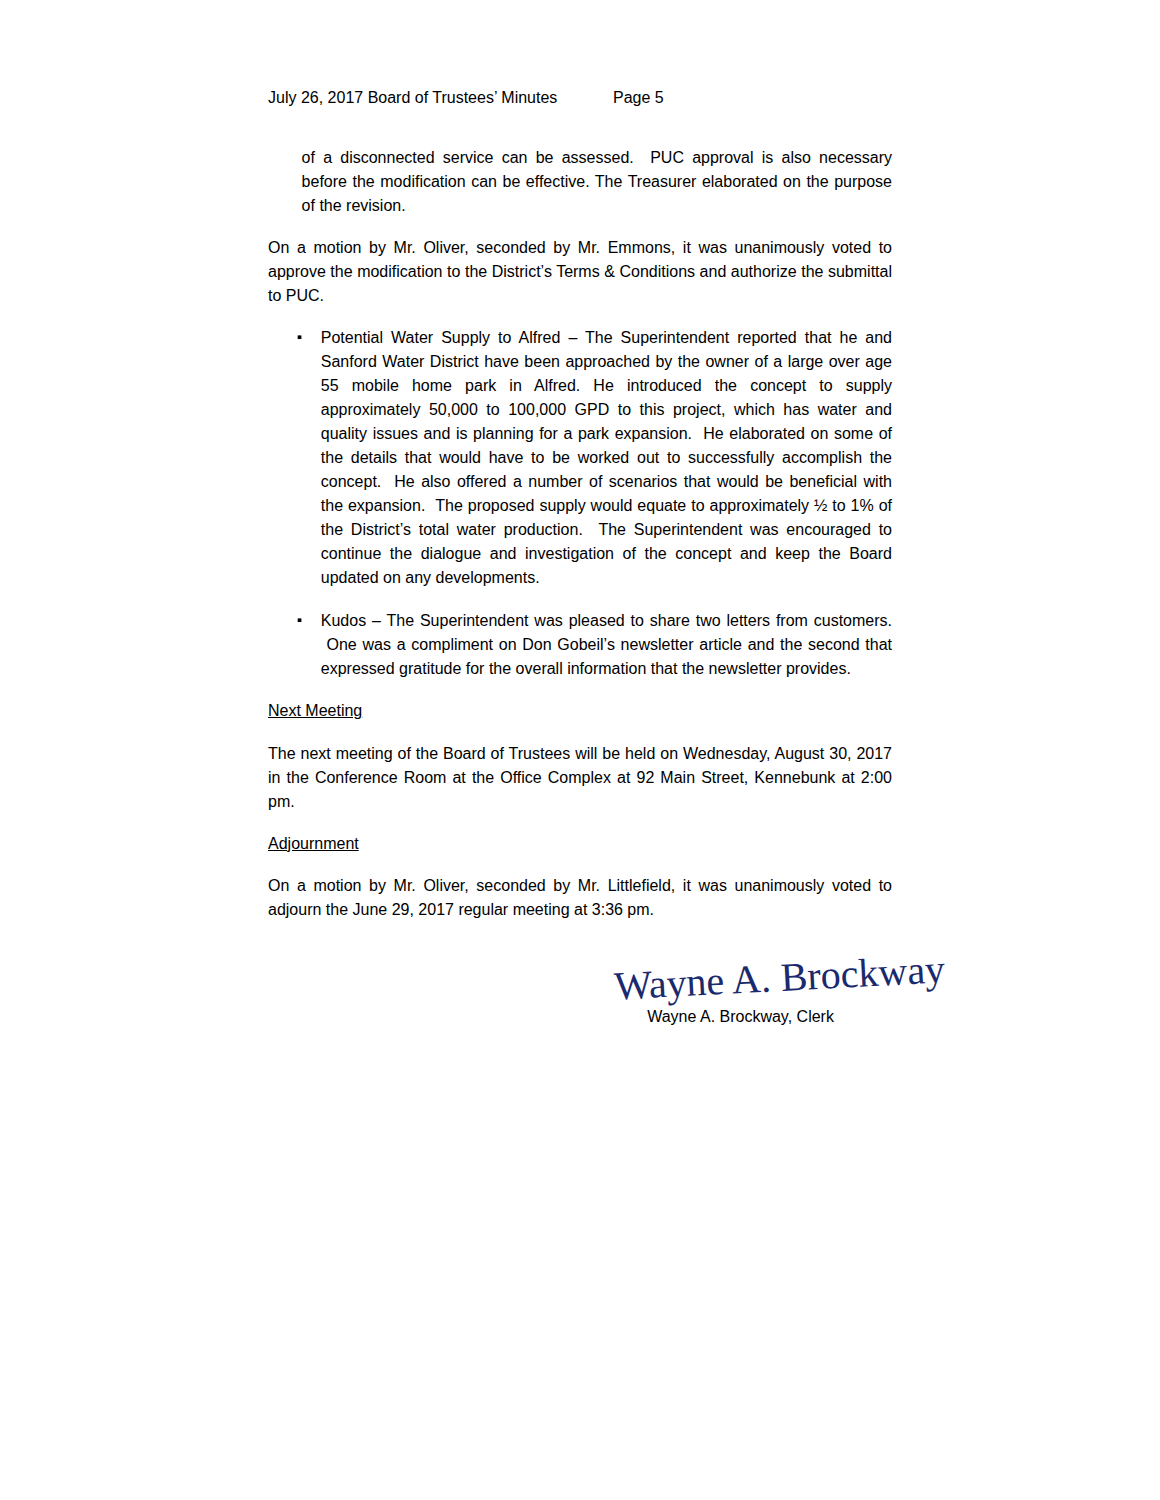July 26, 2017 Board of Trustees’ Minutes Page 5
of a disconnected service can be assessed. PUC approval is also necessary before the modification can be effective. The Treasurer elaborated on the purpose of the revision.
On a motion by Mr. Oliver, seconded by Mr. Emmons, it was unanimously voted to approve the modification to the District’s Terms & Conditions and authorize the submittal to PUC.
Potential Water Supply to Alfred – The Superintendent reported that he and Sanford Water District have been approached by the owner of a large over age 55 mobile home park in Alfred. He introduced the concept to supply approximately 50,000 to 100,000 GPD to this project, which has water and quality issues and is planning for a park expansion. He elaborated on some of the details that would have to be worked out to successfully accomplish the concept. He also offered a number of scenarios that would be beneficial with the expansion. The proposed supply would equate to approximately ½ to 1% of the District’s total water production. The Superintendent was encouraged to continue the dialogue and investigation of the concept and keep the Board updated on any developments.
Kudos – The Superintendent was pleased to share two letters from customers. One was a compliment on Don Gobeil’s newsletter article and the second that expressed gratitude for the overall information that the newsletter provides.
Next Meeting
The next meeting of the Board of Trustees will be held on Wednesday, August 30, 2017 in the Conference Room at the Office Complex at 92 Main Street, Kennebunk at 2:00 pm.
Adjournment
On a motion by Mr. Oliver, seconded by Mr. Littlefield, it was unanimously voted to adjourn the June 29, 2017 regular meeting at 3:36 pm.
Wayne A. Brockway
Wayne A. Brockway, Clerk